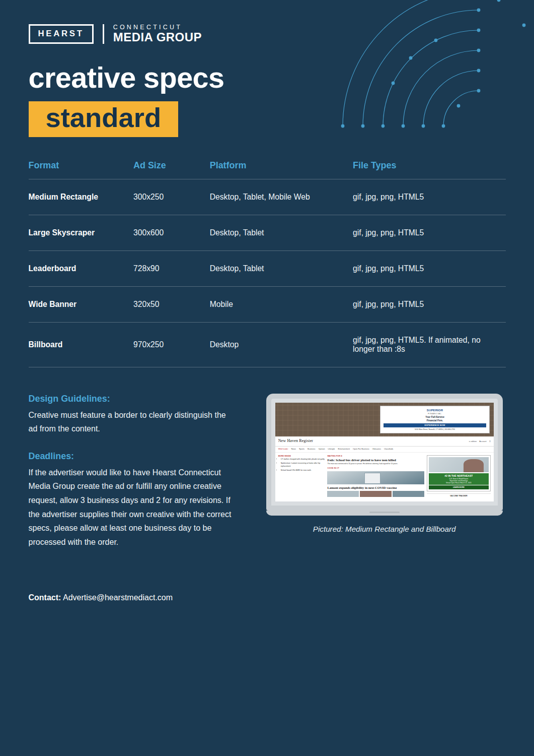HEARST
Connecticut
MEDIA GROUP
creative specs
standard
| Format | Ad Size | Platform | File Types |
| --- | --- | --- | --- |
| Medium Rectangle | 300x250 | Desktop, Tablet, Mobile Web | gif, jpg, png, HTML5 |
| Large Skyscraper | 300x600 | Desktop, Tablet | gif, jpg, png, HTML5 |
| Leaderboard | 728x90 | Desktop, Tablet | gif, jpg, png, HTML5 |
| Wide Banner | 320x50 | Mobile | gif, jpg, png, HTML5 |
| Billboard | 970x250 | Desktop | gif, jpg, png, HTML5. If animated, no longer than :8s |
Design Guidelines:
Creative must feature a border to clearly distinguish the ad from the content.
Deadlines:
If the advertiser would like to have Hearst Connecticut Media Group create the ad or fulfill any online creative request, allow 3 business days and 2 for any revisions. If the advertiser supplies their own creative with the correct specs, please allow at least one business day to be processed with the order.
SUPERIORFINANCIAL
Your Full-Service
Financial Firm.
EXPERIENCE NOW
1010 Main Street, Norwalk, CT 06850 | 203-684-2761
New Haven Register
e-edition Account⚲
Wild Insider News Sports Business Opinion Lifestyle Entertainment Open For Business Obituaries Classifieds
MORE INSIDE
CT mother charged with shooting kids pleads not guilty
Spokesman: Lamont recovering at home after hip replacement
School board OKs $48K for new roofs
WAITING FOR D
Feds: School bus driver plotted to have teen killed
The man was sentenced to 10 years in prison. His defense attorney, had argued for 10 years.
COVID IN CT
Lamont expands eligibility in next COVID vaccine
#2 IN THE NORTHEAST
U.S. News & World Report
Reputation and Rankings
Virtual Open House March 12, 2021
LEARN MORE
VACCINE TRACKER
Pictured: Medium Rectangle and Billboard
Contact: Advertise@hearstmediact.com